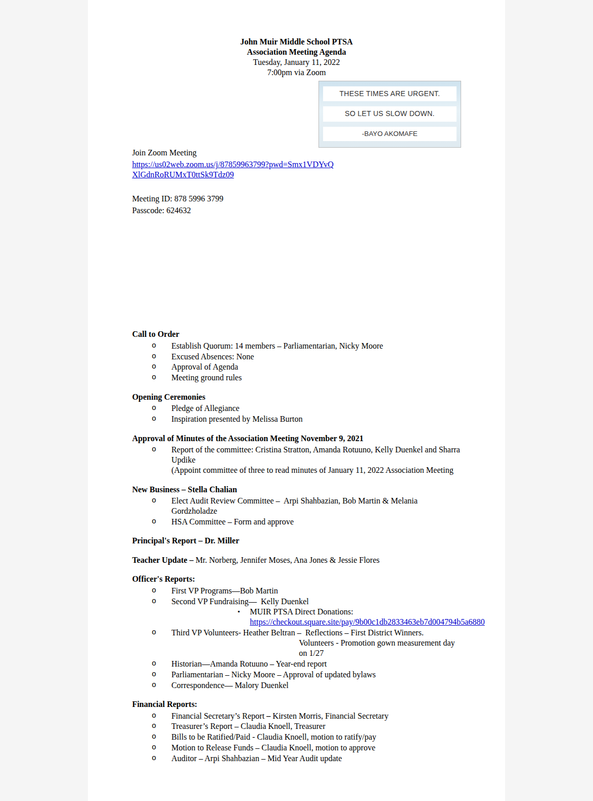John Muir Middle School PTSA
Association Meeting Agenda
Tuesday, January 11, 2022
7:00pm via Zoom
THESE TIMES ARE URGENT.
SO LET US SLOW DOWN.
-BAYO AKOMAFE
Join Zoom Meeting
https://us02web.zoom.us/j/87859963799?pwd=Smx1VDYvQXlGdnRoRUMxT0ttSk9Tdz09
Meeting ID: 878 5996 3799
Passcode: 624632
Call to Order
Establish Quorum: 14 members – Parliamentarian, Nicky Moore
Excused Absences: None
Approval of Agenda
Meeting ground rules
Opening Ceremonies
Pledge of Allegiance
Inspiration presented by Melissa Burton
Approval of Minutes of the Association Meeting November 9, 2021
Report of the committee: Cristina Stratton, Amanda Rotuuno, Kelly Duenkel and Sharra Updike
(Appoint committee of three to read minutes of January 11, 2022 Association Meeting
New Business – Stella Chalian
Elect Audit Review Committee – Arpi Shahbazian, Bob Martin & Melania Gordzholadze
HSA Committee – Form and approve
Principal's Report – Dr. Miller
Teacher Update – Mr. Norberg, Jennifer Moses, Ana Jones & Jessie Flores
Officer's Reports:
First VP Programs—Bob Martin
Second VP Fundraising— Kelly Duenkel
MUIR PTSA Direct Donations: https://checkout.square.site/pay/9b00c1db2833463eb7d004794b5a6880
Third VP Volunteers- Heather Beltran – Reflections – First District Winners.
Volunteers - Promotion gown measurement day on 1/27
Historian—Amanda Rotuuno – Year-end report
Parliamentarian – Nicky Moore – Approval of updated bylaws
Correspondence— Malory Duenkel
Financial Reports:
Financial Secretary’s Report – Kirsten Morris, Financial Secretary
Treasurer’s Report – Claudia Knoell, Treasurer
Bills to be Ratified/Paid - Claudia Knoell, motion to ratify/pay
Motion to Release Funds – Claudia Knoell, motion to approve
Auditor – Arpi Shahbazian – Mid Year Audit update